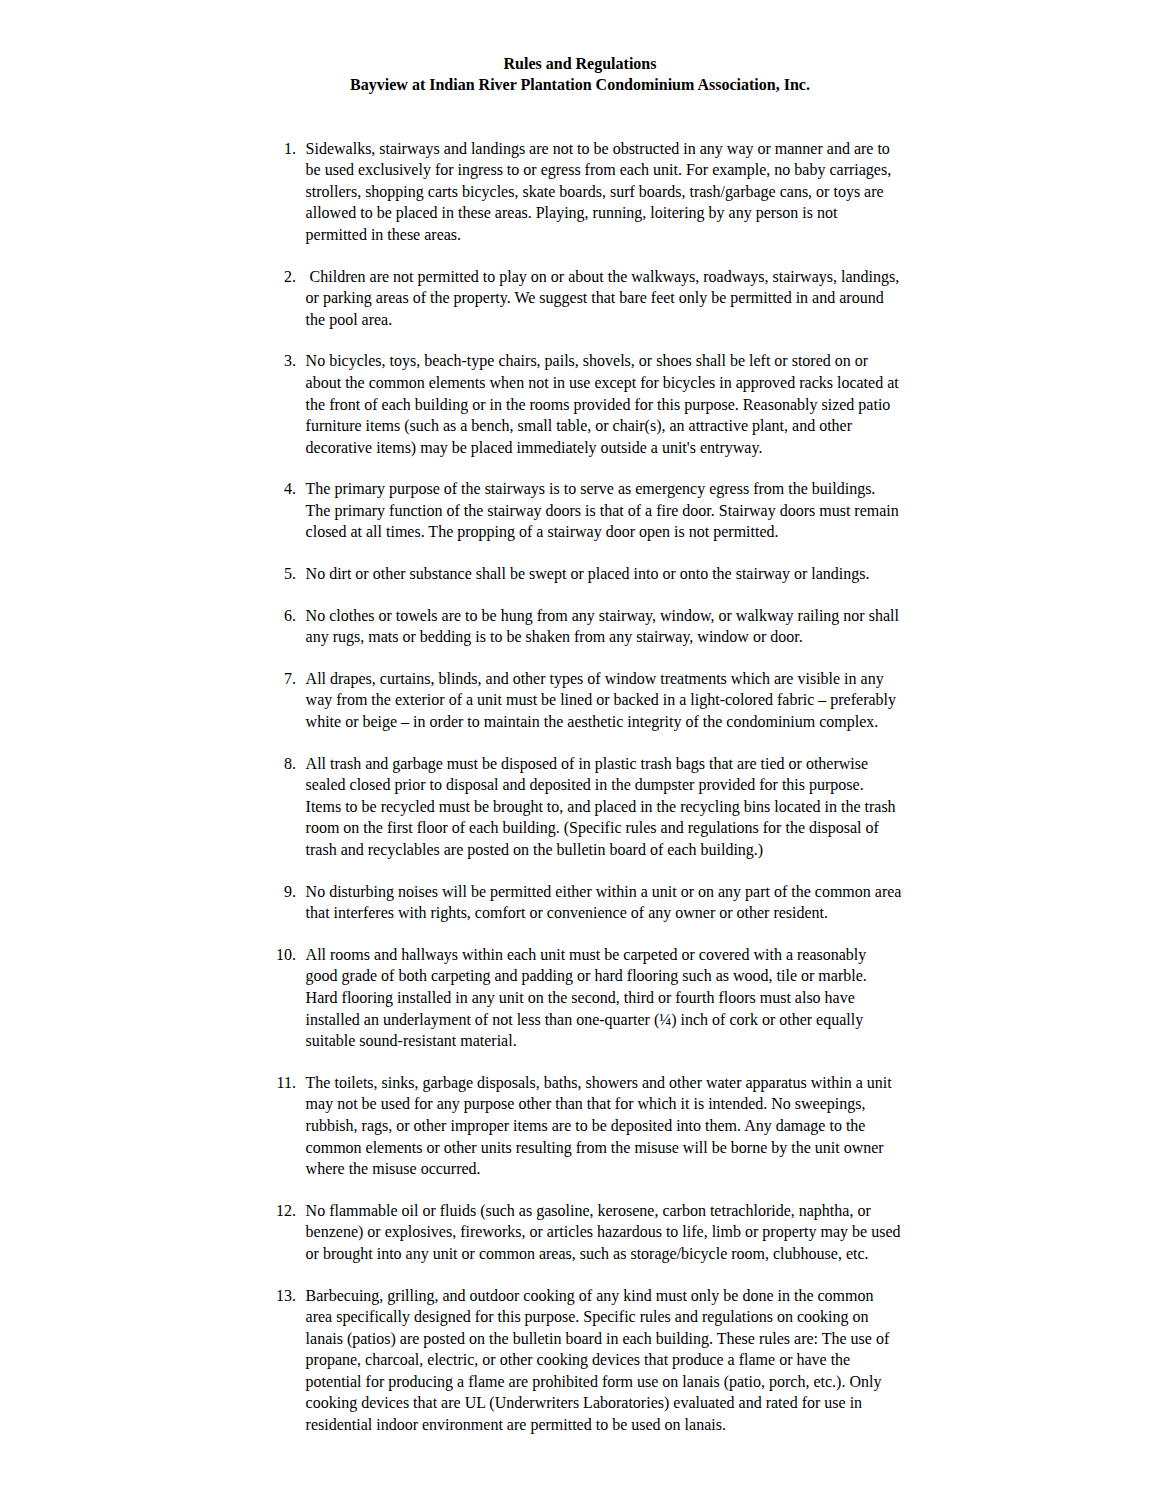Rules and Regulations Bayview at Indian River Plantation Condominium Association, Inc.
Sidewalks, stairways and landings are not to be obstructed in any way or manner and are to be used exclusively for ingress to or egress from each unit. For example, no baby carriages, strollers, shopping carts bicycles, skate boards, surf boards, trash/garbage cans, or toys are allowed to be placed in these areas. Playing, running, loitering by any person is not permitted in these areas.
Children are not permitted to play on or about the walkways, roadways, stairways, landings, or parking areas of the property. We suggest that bare feet only be permitted in and around the pool area.
No bicycles, toys, beach-type chairs, pails, shovels, or shoes shall be left or stored on or about the common elements when not in use except for bicycles in approved racks located at the front of each building or in the rooms provided for this purpose. Reasonably sized patio furniture items (such as a bench, small table, or chair(s), an attractive plant, and other decorative items) may be placed immediately outside a unit's entryway.
The primary purpose of the stairways is to serve as emergency egress from the buildings. The primary function of the stairway doors is that of a fire door. Stairway doors must remain closed at all times. The propping of a stairway door open is not permitted.
No dirt or other substance shall be swept or placed into or onto the stairway or landings.
No clothes or towels are to be hung from any stairway, window, or walkway railing nor shall any rugs, mats or bedding is to be shaken from any stairway, window or door.
All drapes, curtains, blinds, and other types of window treatments which are visible in any way from the exterior of a unit must be lined or backed in a light-colored fabric – preferably white or beige – in order to maintain the aesthetic integrity of the condominium complex.
All trash and garbage must be disposed of in plastic trash bags that are tied or otherwise sealed closed prior to disposal and deposited in the dumpster provided for this purpose. Items to be recycled must be brought to, and placed in the recycling bins located in the trash room on the first floor of each building. (Specific rules and regulations for the disposal of trash and recyclables are posted on the bulletin board of each building.)
No disturbing noises will be permitted either within a unit or on any part of the common area that interferes with rights, comfort or convenience of any owner or other resident.
All rooms and hallways within each unit must be carpeted or covered with a reasonably good grade of both carpeting and padding or hard flooring such as wood, tile or marble. Hard flooring installed in any unit on the second, third or fourth floors must also have installed an underlayment of not less than one-quarter (¼) inch of cork or other equally suitable sound-resistant material.
The toilets, sinks, garbage disposals, baths, showers and other water apparatus within a unit may not be used for any purpose other than that for which it is intended. No sweepings, rubbish, rags, or other improper items are to be deposited into them. Any damage to the common elements or other units resulting from the misuse will be borne by the unit owner where the misuse occurred.
No flammable oil or fluids (such as gasoline, kerosene, carbon tetrachloride, naphtha, or benzene) or explosives, fireworks, or articles hazardous to life, limb or property may be used or brought into any unit or common areas, such as storage/bicycle room, clubhouse, etc.
Barbecuing, grilling, and outdoor cooking of any kind must only be done in the common area specifically designed for this purpose. Specific rules and regulations on cooking on lanais (patios) are posted on the bulletin board in each building. These rules are: The use of propane, charcoal, electric, or other cooking devices that produce a flame or have the potential for producing a flame are prohibited form use on lanais (patio, porch, etc.). Only cooking devices that are UL (Underwriters Laboratories) evaluated and rated for use in residential indoor environment are permitted to be used on lanais.